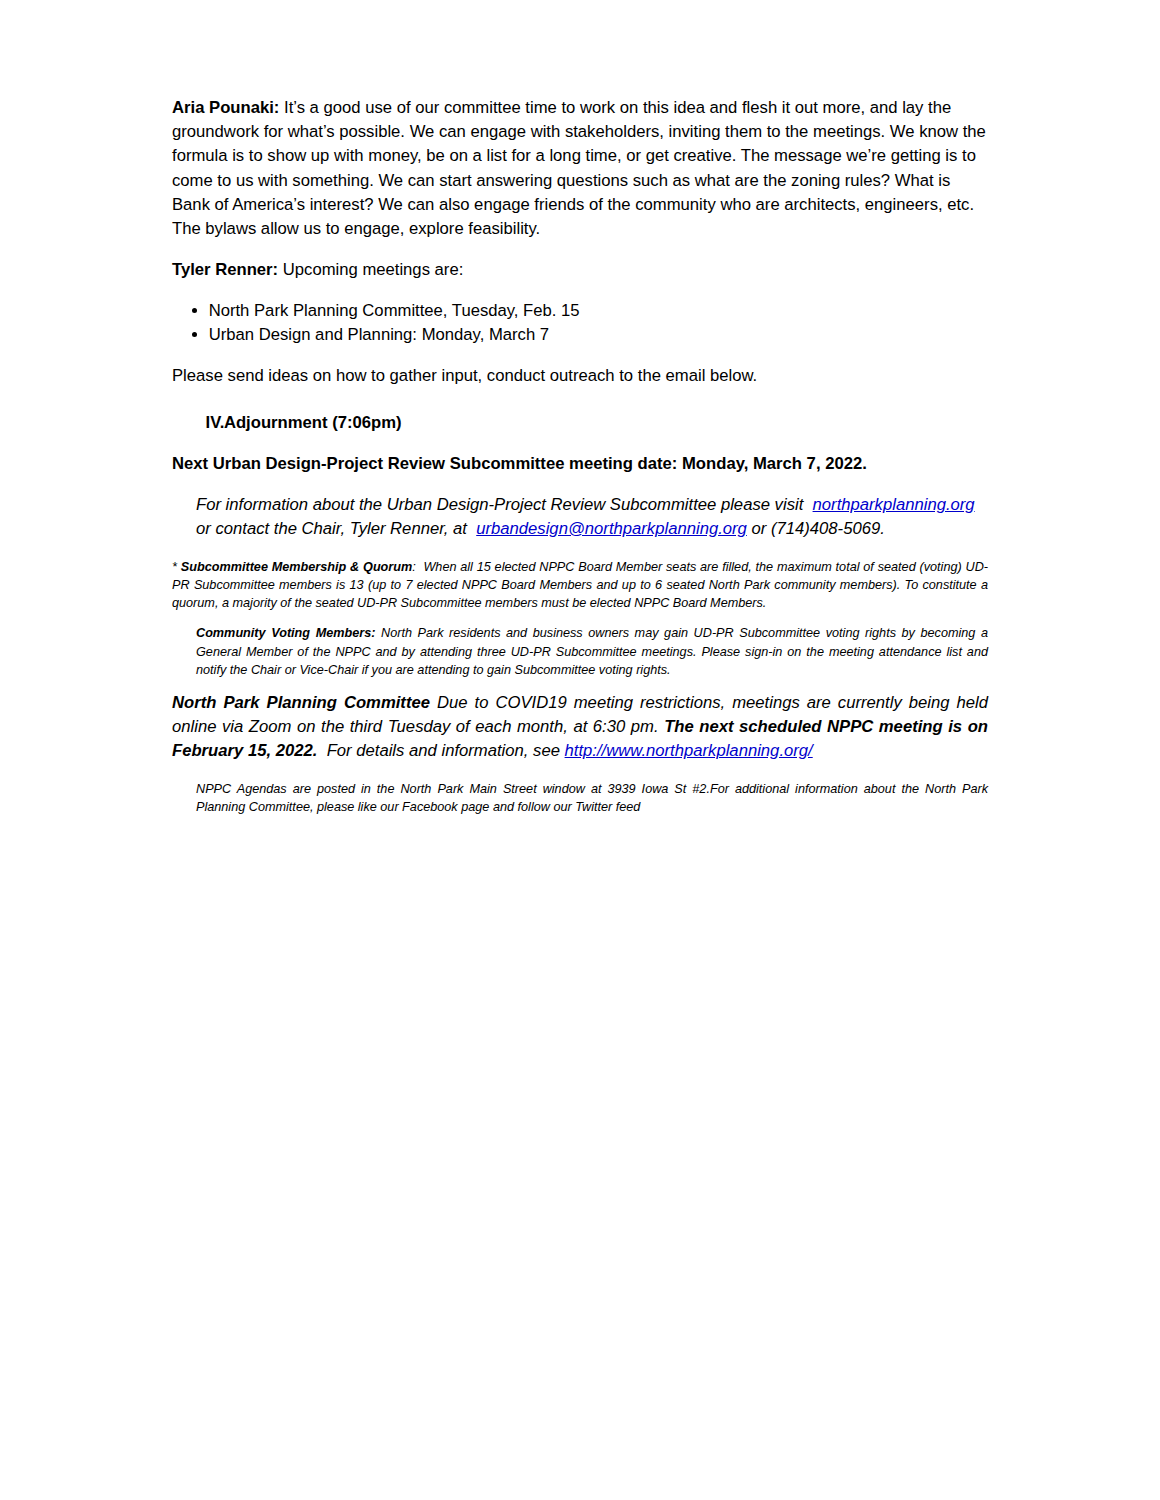Aria Pounaki: It’s a good use of our committee time to work on this idea and flesh it out more, and lay the groundwork for what’s possible. We can engage with stakeholders, inviting them to the meetings. We know the formula is to show up with money, be on a list for a long time, or get creative. The message we’re getting is to come to us with something. We can start answering questions such as what are the zoning rules? What is Bank of America’s interest? We can also engage friends of the community who are architects, engineers, etc. The bylaws allow us to engage, explore feasibility.
Tyler Renner: Upcoming meetings are:
North Park Planning Committee, Tuesday, Feb. 15
Urban Design and Planning: Monday, March 7
Please send ideas on how to gather input, conduct outreach to the email below.
IV. Adjournment (7:06pm)
Next Urban Design-Project Review Subcommittee meeting date: Monday, March 7, 2022.
For information about the Urban Design-Project Review Subcommittee please visit northparkplanning.org or contact the Chair, Tyler Renner, at urbandesign@northparkplanning.org or (714)408-5069.
* Subcommittee Membership & Quorum: When all 15 elected NPPC Board Member seats are filled, the maximum total of seated (voting) UD-PR Subcommittee members is 13 (up to 7 elected NPPC Board Members and up to 6 seated North Park community members). To constitute a quorum, a majority of the seated UD-PR Subcommittee members must be elected NPPC Board Members.
Community Voting Members: North Park residents and business owners may gain UD-PR Subcommittee voting rights by becoming a General Member of the NPPC and by attending three UD-PR Subcommittee meetings. Please sign-in on the meeting attendance list and notify the Chair or Vice-Chair if you are attending to gain Subcommittee voting rights.
North Park Planning Committee Due to COVID19 meeting restrictions, meetings are currently being held online via Zoom on the third Tuesday of each month, at 6:30 pm. The next scheduled NPPC meeting is on February 15, 2022. For details and information, see http://www.northparkplanning.org/
NPPC Agendas are posted in the North Park Main Street window at 3939 Iowa St #2.For additional information about the North Park Planning Committee, please like our Facebook page and follow our Twitter feed